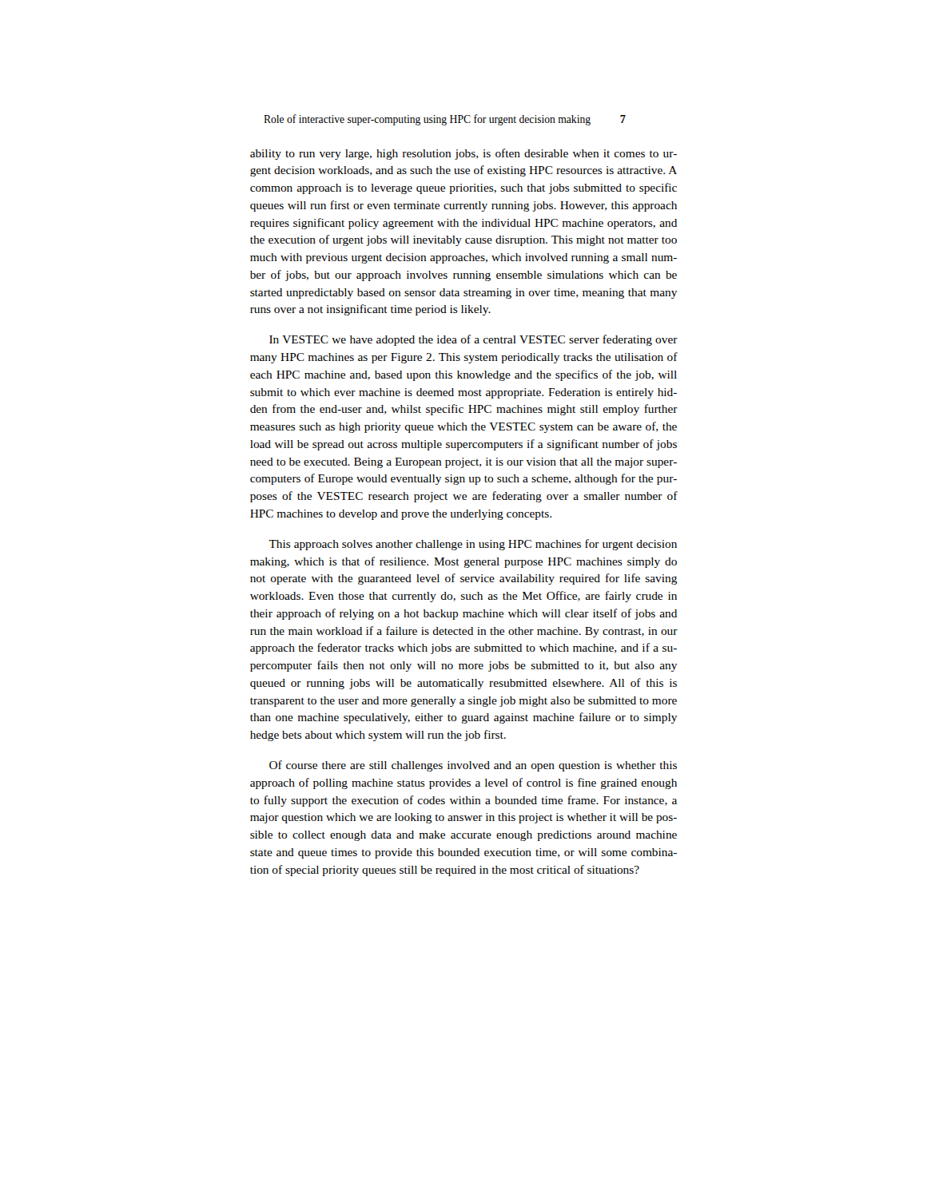Role of interactive super-computing using HPC for urgent decision making 7
ability to run very large, high resolution jobs, is often desirable when it comes to urgent decision workloads, and as such the use of existing HPC resources is attractive. A common approach is to leverage queue priorities, such that jobs submitted to specific queues will run first or even terminate currently running jobs. However, this approach requires significant policy agreement with the individual HPC machine operators, and the execution of urgent jobs will inevitably cause disruption. This might not matter too much with previous urgent decision approaches, which involved running a small number of jobs, but our approach involves running ensemble simulations which can be started unpredictably based on sensor data streaming in over time, meaning that many runs over a not insignificant time period is likely.
In VESTEC we have adopted the idea of a central VESTEC server federating over many HPC machines as per Figure 2. This system periodically tracks the utilisation of each HPC machine and, based upon this knowledge and the specifics of the job, will submit to which ever machine is deemed most appropriate. Federation is entirely hidden from the end-user and, whilst specific HPC machines might still employ further measures such as high priority queue which the VESTEC system can be aware of, the load will be spread out across multiple supercomputers if a significant number of jobs need to be executed. Being a European project, it is our vision that all the major supercomputers of Europe would eventually sign up to such a scheme, although for the purposes of the VESTEC research project we are federating over a smaller number of HPC machines to develop and prove the underlying concepts.
This approach solves another challenge in using HPC machines for urgent decision making, which is that of resilience. Most general purpose HPC machines simply do not operate with the guaranteed level of service availability required for life saving workloads. Even those that currently do, such as the Met Office, are fairly crude in their approach of relying on a hot backup machine which will clear itself of jobs and run the main workload if a failure is detected in the other machine. By contrast, in our approach the federator tracks which jobs are submitted to which machine, and if a supercomputer fails then not only will no more jobs be submitted to it, but also any queued or running jobs will be automatically resubmitted elsewhere. All of this is transparent to the user and more generally a single job might also be submitted to more than one machine speculatively, either to guard against machine failure or to simply hedge bets about which system will run the job first.
Of course there are still challenges involved and an open question is whether this approach of polling machine status provides a level of control is fine grained enough to fully support the execution of codes within a bounded time frame. For instance, a major question which we are looking to answer in this project is whether it will be possible to collect enough data and make accurate enough predictions around machine state and queue times to provide this bounded execution time, or will some combination of special priority queues still be required in the most critical of situations?